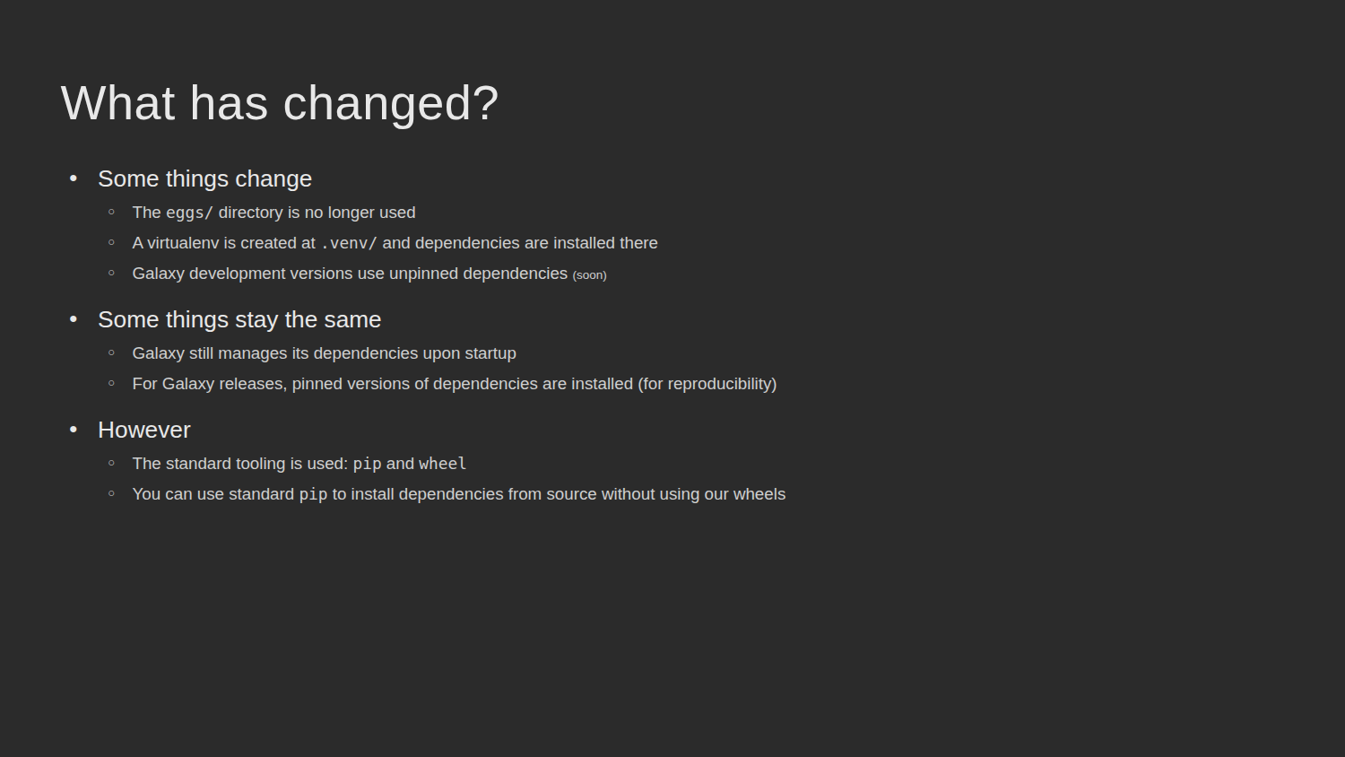What has changed?
Some things change
The eggs/ directory is no longer used
A virtualenv is created at .venv/ and dependencies are installed there
Galaxy development versions use unpinned dependencies (soon)
Some things stay the same
Galaxy still manages its dependencies upon startup
For Galaxy releases, pinned versions of dependencies are installed (for reproducibility)
However
The standard tooling is used: pip and wheel
You can use standard pip to install dependencies from source without using our wheels